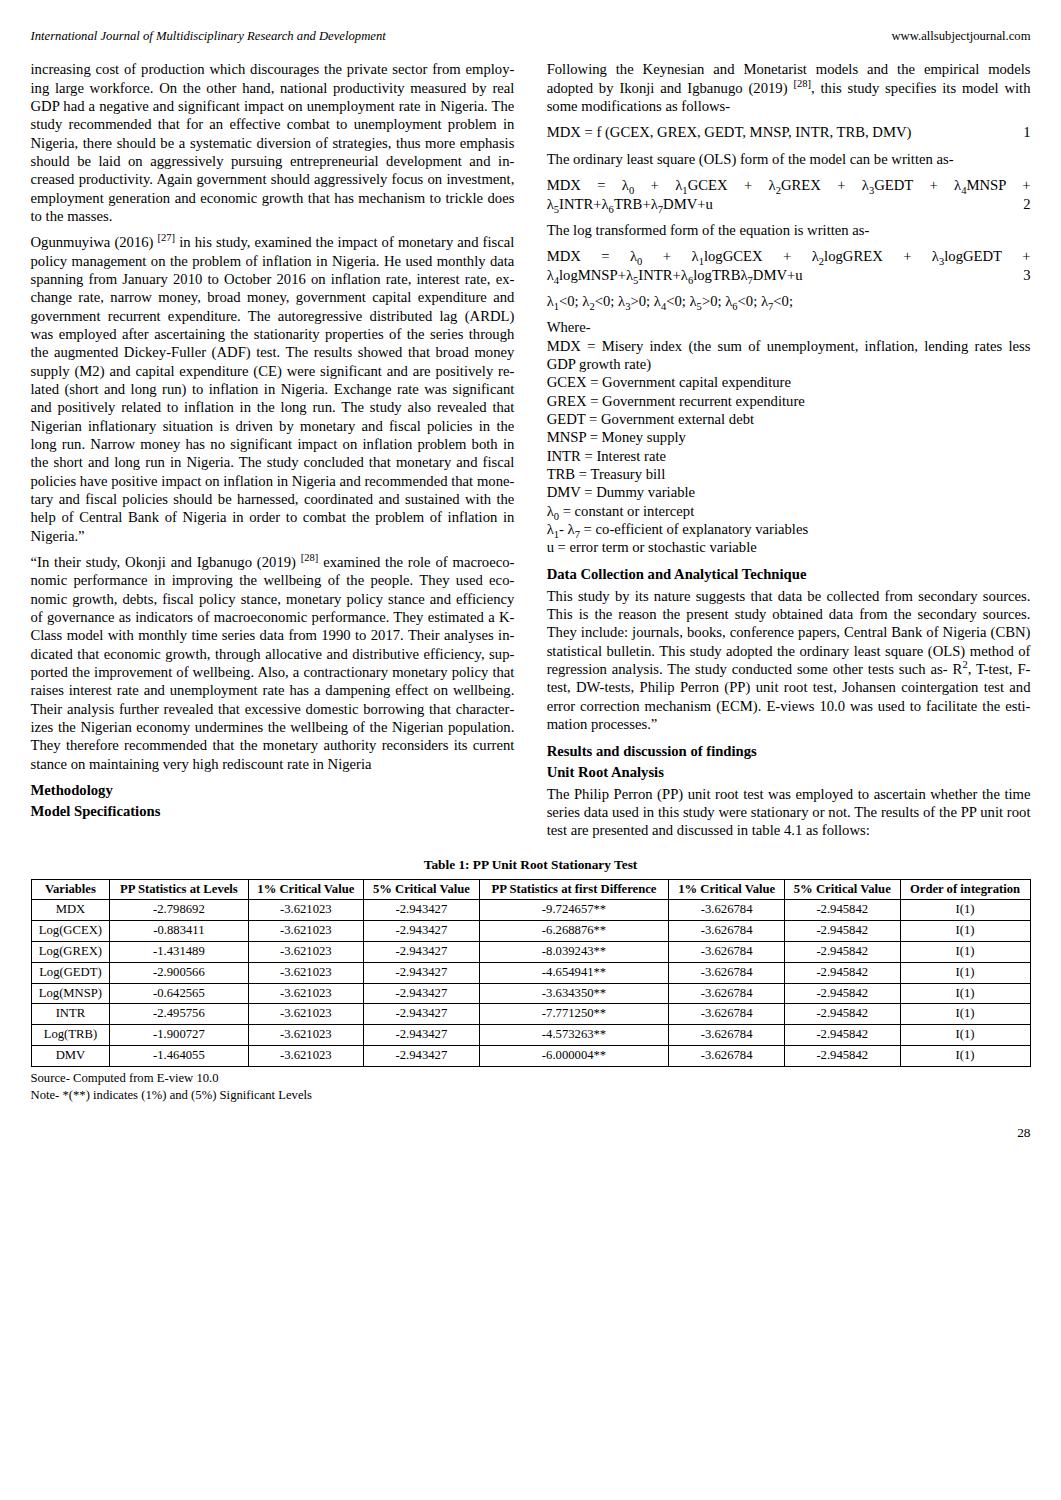International Journal of Multidisciplinary Research and Development www.allsubjectjournal.com
increasing cost of production which discourages the private sector from employing large workforce. On the other hand, national productivity measured by real GDP had a negative and significant impact on unemployment rate in Nigeria. The study recommended that for an effective combat to unemployment problem in Nigeria, there should be a systematic diversion of strategies, thus more emphasis should be laid on aggressively pursuing entrepreneurial development and increased productivity. Again government should aggressively focus on investment, employment generation and economic growth that has mechanism to trickle does to the masses.
Ogunmuyiwa (2016) [27] in his study, examined the impact of monetary and fiscal policy management on the problem of inflation in Nigeria. He used monthly data spanning from January 2010 to October 2016 on inflation rate, interest rate, exchange rate, narrow money, broad money, government capital expenditure and government recurrent expenditure. The autoregressive distributed lag (ARDL) was employed after ascertaining the stationarity properties of the series through the augmented Dickey-Fuller (ADF) test. The results showed that broad money supply (M2) and capital expenditure (CE) were significant and are positively related (short and long run) to inflation in Nigeria. Exchange rate was significant and positively related to inflation in the long run. The study also revealed that Nigerian inflationary situation is driven by monetary and fiscal policies in the long run. Narrow money has no significant impact on inflation problem both in the short and long run in Nigeria. The study concluded that monetary and fiscal policies have positive impact on inflation in Nigeria and recommended that monetary and fiscal policies should be harnessed, coordinated and sustained with the help of Central Bank of Nigeria in order to combat the problem of inflation in Nigeria.”
“In their study, Okonji and Igbanugo (2019) [28] examined the role of macroeconomic performance in improving the wellbeing of the people. They used economic growth, debts, fiscal policy stance, monetary policy stance and efficiency of governance as indicators of macroeconomic performance. They estimated a K-Class model with monthly time series data from 1990 to 2017. Their analyses indicated that economic growth, through allocative and distributive efficiency, supported the improvement of wellbeing. Also, a contractionary monetary policy that raises interest rate and unemployment rate has a dampening effect on wellbeing. Their analysis further revealed that excessive domestic borrowing that characterizes the Nigerian economy undermines the wellbeing of the Nigerian population. They therefore recommended that the monetary authority reconsiders its current stance on maintaining very high rediscount rate in Nigeria
Methodology
Model Specifications
Following the Keynesian and Monetarist models and the empirical models adopted by Ikonji and Igbanugo (2019) [28], this study specifies its model with some modifications as follows-
MDX = f (GCEX, GREX, GEDT, MNSP, INTR, TRB, DMV) 1
The ordinary least square (OLS) form of the model can be written as-
MDX = λ0 + λ1GCEX + λ2GREX + λ3GEDT + λ4MNSP + λ5INTR+λ6TRB+λ7DMV+u 2
The log transformed form of the equation is written as-
MDX = λ0 + λ1logGCEX + λ2logGREX + λ3logGEDT + λ4logMNSP+λ5INTR+λ6logTRBλ7DMV+u 3
λ1<0; λ2<0; λ3>0; λ4<0; λ5>0; λ6<0; λ7<0;
Where-
MDX = Misery index (the sum of unemployment, inflation, lending rates less GDP growth rate)
GCEX = Government capital expenditure
GREX = Government recurrent expenditure
GEDT = Government external debt
MNSP = Money supply
INTR = Interest rate
TRB = Treasury bill
DMV = Dummy variable
λ0 = constant or intercept
λ1- λ7 = co-efficient of explanatory variables
u = error term or stochastic variable
Data Collection and Analytical Technique
This study by its nature suggests that data be collected from secondary sources. This is the reason the present study obtained data from the secondary sources. They include: journals, books, conference papers, Central Bank of Nigeria (CBN) statistical bulletin. This study adopted the ordinary least square (OLS) method of regression analysis. The study conducted some other tests such as- R2, T-test, F-test, DW-tests, Philip Perron (PP) unit root test, Johansen cointergation test and error correction mechanism (ECM). E-views 10.0 was used to facilitate the estimation processes.”
Results and discussion of findings
Unit Root Analysis
The Philip Perron (PP) unit root test was employed to ascertain whether the time series data used in this study were stationary or not. The results of the PP unit root test are presented and discussed in table 4.1 as follows:
Table 1: PP Unit Root Stationary Test
| Variables | PP Statistics at Levels | 1% Critical Value | 5% Critical Value | PP Statistics at first Difference | 1% Critical Value | 5% Critical Value | Order of integration |
| --- | --- | --- | --- | --- | --- | --- | --- |
| MDX | -2.798692 | -3.621023 | -2.943427 | -9.724657** | -3.626784 | -2.945842 | I(1) |
| Log(GCEX) | -0.883411 | -3.621023 | -2.943427 | -6.268876** | -3.626784 | -2.945842 | I(1) |
| Log(GREX) | -1.431489 | -3.621023 | -2.943427 | -8.039243** | -3.626784 | -2.945842 | I(1) |
| Log(GEDT) | -2.900566 | -3.621023 | -2.943427 | -4.654941** | -3.626784 | -2.945842 | I(1) |
| Log(MNSP) | -0.642565 | -3.621023 | -2.943427 | -3.634350** | -3.626784 | -2.945842 | I(1) |
| INTR | -2.495756 | -3.621023 | -2.943427 | -7.771250** | -3.626784 | -2.945842 | I(1) |
| Log(TRB) | -1.900727 | -3.621023 | -2.943427 | -4.573263** | -3.626784 | -2.945842 | I(1) |
| DMV | -1.464055 | -3.621023 | -2.943427 | -6.000004** | -3.626784 | -2.945842 | I(1) |
Source- Computed from E-view 10.0
Note- *(**) indicates (1%) and (5%) Significant Levels
28